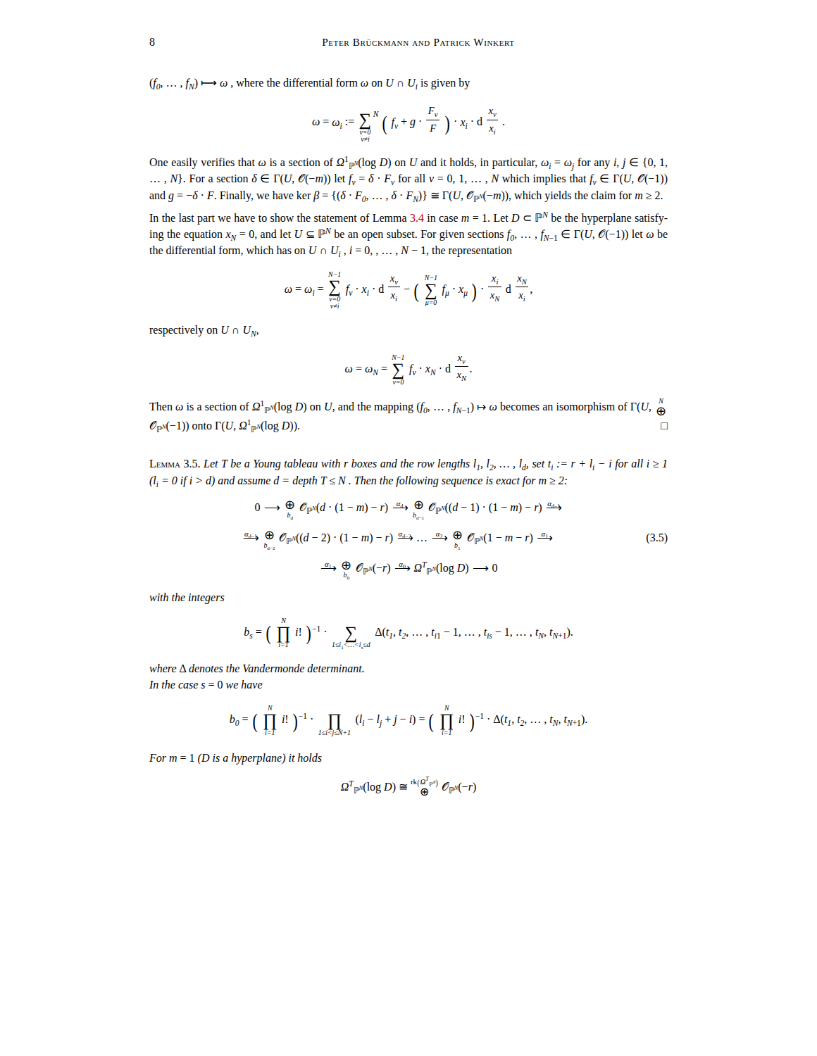8 Peter Brückmann and Patrick Winkert
(f0, … , fN) ⟼ ω , where the differential form ω on U ∩ Ui is given by
ω = ωi := ∑ν=0
ν≠iN ( fν + g · Fν F ) · xi · d xν xi .
One easily verifies that ω is a section of Ω1ℙN(log D) on U and it holds, in particular, ωi = ωj for any i, j ∈ {0, 1, … , N}. For a section δ ∈ Γ(U, 𝒪(−m)) let fν = δ · Fν for all ν = 0, 1, … , N which implies that fν ∈ Γ(U, 𝒪(−1)) and g = −δ · F. Finally, we have ker β = {(δ · F0, … , δ · FN)} ≅ Γ(U, 𝒪ℙN(−m)), which yields the claim for m ≥ 2.
In the last part we have to show the statement of Lemma 3.4 in case m = 1. Let D ⊂ ℙN be the hyperplane satisfying the equation xN = 0, and let U ⊆ ℙN be an open subset. For given sections f0, … , fN−1 ∈ Γ(U, 𝒪(−1)) let ω be the differential form, which has on U ∩ Ui , i = 0, , … , N − 1, the representation
ω = ωi = N−1∑ν=0
ν≠i fν · xi · d xν xi − ( N−1∑μ=0 fμ · xμ ) · xi xN d xN xi,
respectively on U ∩ UN,
ω = ωN = N−1∑ν=0 fν · xN · d xν xN.
Then ω is a section of Ω1ℙN(log D) on U, and the mapping (f0, … , fN−1) ↦ ω becomes an isomorphism of Γ(U, N⊕ 𝒪ℙN(−1)) onto Γ(U, Ω1ℙN(log D)). □
Lemma 3.5. Let T be a Young tableau with r boxes and the row lengths l1, l2, … , ld, set ti := r + li − i for all i ≥ 1 (li = 0 if i > d) and assume d = depth T ≤ N . Then the following sequence is exact for m ≥ 2:
0 ⟶ ⊕bd 𝒪ℙN(d · (1 − m) − r) αd⟶ ⊕bd−1 𝒪ℙN((d − 1) · (1 − m) − r) αd−1⟶
αd−1⟶ ⊕bd−2 𝒪ℙN((d − 2) · (1 − m) − r) αd−2⟶ … α2⟶ ⊕b1 𝒪ℙN(1 − m − r) α1⟶ (3.5)
α1⟶ ⊕b0 𝒪ℙN(−r) α0⟶ ΩTℙN(log D) ⟶ 0
with the integers
bs = ( N∏i=1 i! )−1 · ∑1≤i1<…<is≤d Δ(t1, t2, … , ti1 − 1, … , tis − 1, … , tN, tN+1).
where Δ denotes the Vandermonde determinant.
In the case s = 0 we have
b0 = ( N∏i=1 i! )−1 · ∏1≤i<j≤N+1 (li − lj + j − i) = ( N∏i=1 i! )−1 · Δ(t1, t2, … , tN, tN+1).
For m = 1 (D is a hyperplane) it holds
ΩTℙN(log D) ≅ rk(ΩTℙN)⊕ 𝒪ℙN(−r)